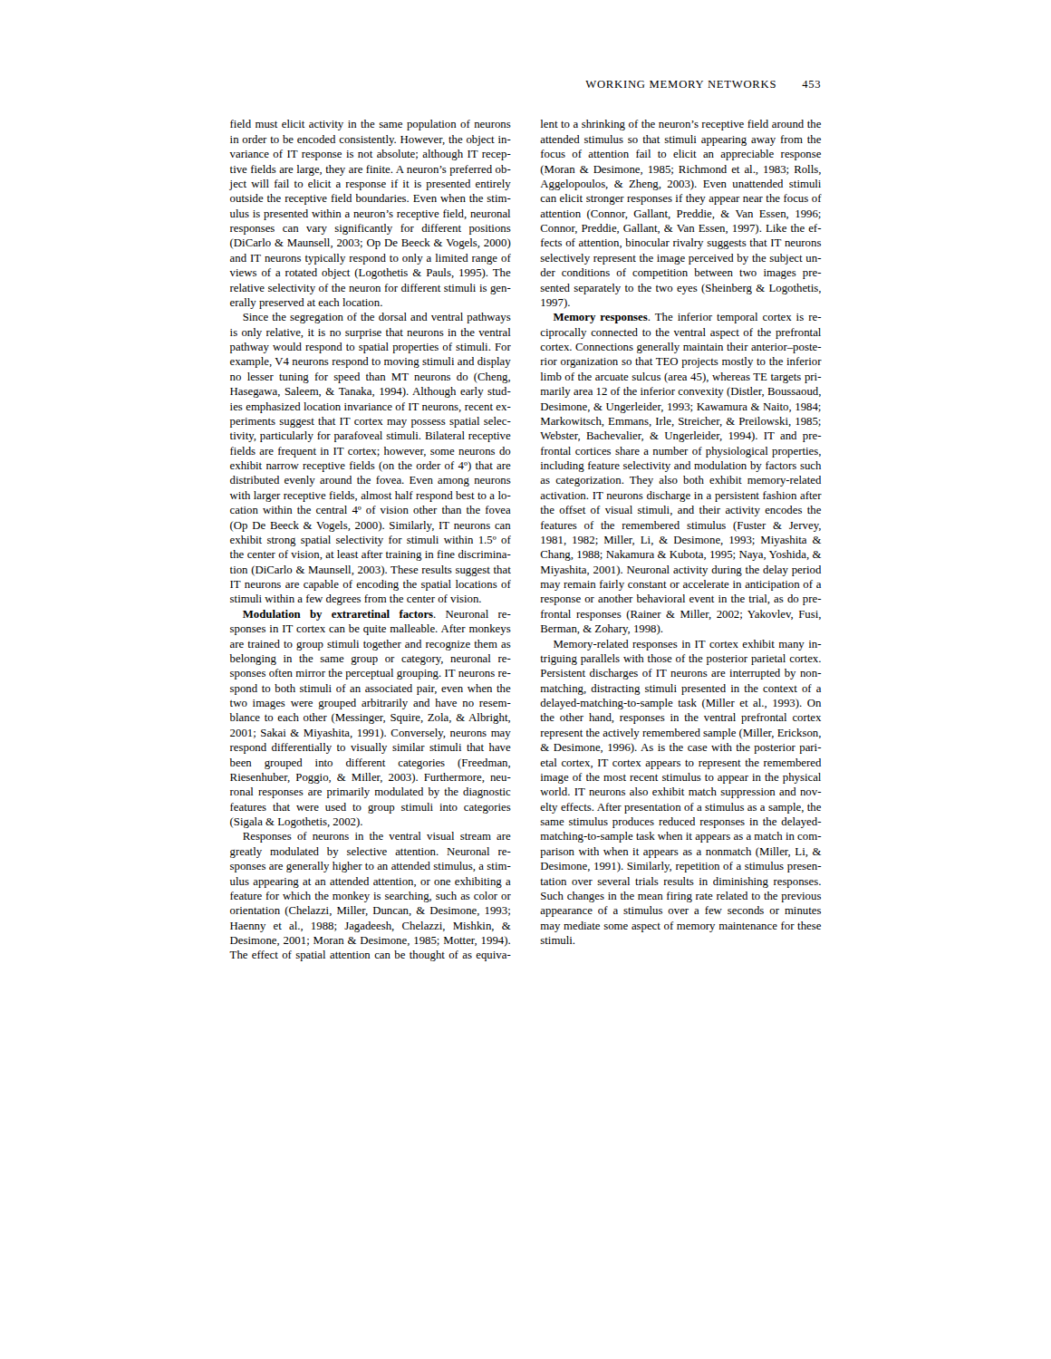WORKING MEMORY NETWORKS 453
field must elicit activity in the same population of neurons in order to be encoded consistently. However, the object invariance of IT response is not absolute; although IT receptive fields are large, they are finite. A neuron’s preferred object will fail to elicit a response if it is presented entirely outside the receptive field boundaries. Even when the stimulus is presented within a neuron’s receptive field, neuronal responses can vary significantly for different positions (DiCarlo & Maunsell, 2003; Op De Beeck & Vogels, 2000) and IT neurons typically respond to only a limited range of views of a rotated object (Logothetis & Pauls, 1995). The relative selectivity of the neuron for different stimuli is generally preserved at each location.
Since the segregation of the dorsal and ventral pathways is only relative, it is no surprise that neurons in the ventral pathway would respond to spatial properties of stimuli. For example, V4 neurons respond to moving stimuli and display no lesser tuning for speed than MT neurons do (Cheng, Hasegawa, Saleem, & Tanaka, 1994). Although early studies emphasized location invariance of IT neurons, recent experiments suggest that IT cortex may possess spatial selectivity, particularly for parafoveal stimuli. Bilateral receptive fields are frequent in IT cortex; however, some neurons do exhibit narrow receptive fields (on the order of 4º) that are distributed evenly around the fovea. Even among neurons with larger receptive fields, almost half respond best to a location within the central 4º of vision other than the fovea (Op De Beeck & Vogels, 2000). Similarly, IT neurons can exhibit strong spatial selectivity for stimuli within 1.5º of the center of vision, at least after training in fine discrimination (DiCarlo & Maunsell, 2003). These results suggest that IT neurons are capable of encoding the spatial locations of stimuli within a few degrees from the center of vision.
Modulation by extraretinal factors. Neuronal responses in IT cortex can be quite malleable. After monkeys are trained to group stimuli together and recognize them as belonging in the same group or category, neuronal responses often mirror the perceptual grouping. IT neurons respond to both stimuli of an associated pair, even when the two images were grouped arbitrarily and have no resemblance to each other (Messinger, Squire, Zola, & Albright, 2001; Sakai & Miyashita, 1991). Conversely, neurons may respond differentially to visually similar stimuli that have been grouped into different categories (Freedman, Riesenhuber, Poggio, & Miller, 2003). Furthermore, neuronal responses are primarily modulated by the diagnostic features that were used to group stimuli into categories (Sigala & Logothetis, 2002).
Responses of neurons in the ventral visual stream are greatly modulated by selective attention. Neuronal responses are generally higher to an attended stimulus, a stimulus appearing at an attended attention, or one exhibiting a feature for which the monkey is searching, such as color or orientation (Chelazzi, Miller, Duncan, & Desimone, 1993; Haenny et al., 1988; Jagadeesh, Chelazzi, Mishkin, & Desimone, 2001; Moran & Desimone, 1985; Motter, 1994). The effect of spatial attention can be thought of as equivalent to a shrinking of the neuron’s receptive field around the attended stimulus so that stimuli appearing away from the focus of attention fail to elicit an appreciable response (Moran & Desimone, 1985; Richmond et al., 1983; Rolls, Aggelopoulos, & Zheng, 2003). Even unattended stimuli can elicit stronger responses if they appear near the focus of attention (Connor, Gallant, Preddie, & Van Essen, 1996; Connor, Preddie, Gallant, & Van Essen, 1997). Like the effects of attention, binocular rivalry suggests that IT neurons selectively represent the image perceived by the subject under conditions of competition between two images presented separately to the two eyes (Sheinberg & Logothetis, 1997).
Memory responses. The inferior temporal cortex is reciprocally connected to the ventral aspect of the prefrontal cortex. Connections generally maintain their anterior–posterior organization so that TEO projects mostly to the inferior limb of the arcuate sulcus (area 45), whereas TE targets primarily area 12 of the inferior convexity (Distler, Boussaoud, Desimone, & Ungerleider, 1993; Kawamura & Naito, 1984; Markowitsch, Emmans, Irle, Streicher, & Preilowski, 1985; Webster, Bachevalier, & Ungerleider, 1994). IT and prefrontal cortices share a number of physiological properties, including feature selectivity and modulation by factors such as categorization. They also both exhibit memory-related activation. IT neurons discharge in a persistent fashion after the offset of visual stimuli, and their activity encodes the features of the remembered stimulus (Fuster & Jervey, 1981, 1982; Miller, Li, & Desimone, 1993; Miyashita & Chang, 1988; Nakamura & Kubota, 1995; Naya, Yoshida, & Miyashita, 2001). Neuronal activity during the delay period may remain fairly constant or accelerate in anticipation of a response or another behavioral event in the trial, as do prefrontal responses (Rainer & Miller, 2002; Yakovlev, Fusi, Berman, & Zohary, 1998).
Memory-related responses in IT cortex exhibit many intriguing parallels with those of the posterior parietal cortex. Persistent discharges of IT neurons are interrupted by nonmatching, distracting stimuli presented in the context of a delayed-matching-to-sample task (Miller et al., 1993). On the other hand, responses in the ventral prefrontal cortex represent the actively remembered sample (Miller, Erickson, & Desimone, 1996). As is the case with the posterior parietal cortex, IT cortex appears to represent the remembered image of the most recent stimulus to appear in the physical world. IT neurons also exhibit match suppression and novelty effects. After presentation of a stimulus as a sample, the same stimulus produces reduced responses in the delayed-matching-to-sample task when it appears as a match in comparison with when it appears as a nonmatch (Miller, Li, & Desimone, 1991). Similarly, repetition of a stimulus presentation over several trials results in diminishing responses. Such changes in the mean firing rate related to the previous appearance of a stimulus over a few seconds or minutes may mediate some aspect of memory maintenance for these stimuli.